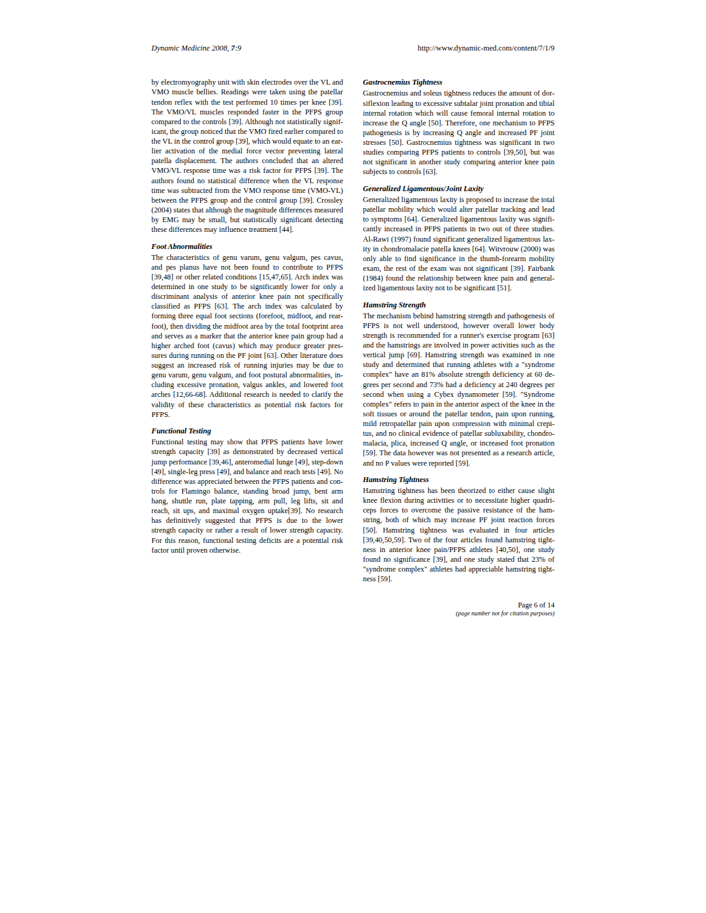Dynamic Medicine 2008, 7:9
http://www.dynamic-med.com/content/7/1/9
by electromyography unit with skin electrodes over the VL and VMO muscle bellies. Readings were taken using the patellar tendon reflex with the test performed 10 times per knee [39]. The VMO/VL muscles responded faster in the PFPS group compared to the controls [39]. Although not statistically significant, the group noticed that the VMO fired earlier compared to the VL in the control group [39], which would equate to an earlier activation of the medial force vector preventing lateral patella displacement. The authors concluded that an altered VMO/VL response time was a risk factor for PFPS [39]. The authors found no statistical difference when the VL response time was subtracted from the VMO response time (VMO-VL) between the PFPS group and the control group [39]. Crossley (2004) states that although the magnitude differences measured by EMG may be small, but statistically significant detecting these differences may influence treatment [44].
Foot Abnormalities
The characteristics of genu varum, genu valgum, pes cavus, and pes planus have not been found to contribute to PFPS [39,48] or other related conditions [15,47,65]. Arch index was determined in one study to be significantly lower for only a discriminant analysis of anterior knee pain not specifically classified as PFPS [63]. The arch index was calculated by forming three equal foot sections (forefoot, midfoot, and rearfoot), then dividing the midfoot area by the total footprint area and serves as a marker that the anterior knee pain group had a higher arched foot (cavus) which may produce greater pressures during running on the PF joint [63]. Other literature does suggest an increased risk of running injuries may be due to genu varum, genu valgum, and foot postural abnormalities, including excessive pronation, valgus ankles, and lowered foot arches [12,66-68]. Additional research is needed to clarify the validity of these characteristics as potential risk factors for PFPS.
Functional Testing
Functional testing may show that PFPS patients have lower strength capacity [39] as demonstrated by decreased vertical jump performance [39,46], anteromedial lunge [49], step-down [49], single-leg press [49], and balance and reach tests [49]. No difference was appreciated between the PFPS patients and controls for Flamingo balance, standing broad jump, bent arm hang, shuttle run, plate tapping, arm pull, leg lifts, sit and reach, sit ups, and maximal oxygen uptake[39]. No research has definitively suggested that PFPS is due to the lower strength capacity or rather a result of lower strength capacity. For this reason, functional testing deficits are a potential risk factor until proven otherwise.
Gastrocnemius Tightness
Gastrocnemius and soleus tightness reduces the amount of dorsiflexion leading to excessive subtalar joint pronation and tibial internal rotation which will cause femoral internal rotation to increase the Q angle [50]. Therefore, one mechanism to PFPS pathogenesis is by increasing Q angle and increased PF joint stresses [50]. Gastrocnemius tightness was significant in two studies comparing PFPS patients to controls [39,50], but was not significant in another study comparing anterior knee pain subjects to controls [63].
Generalized Ligamentous/Joint Laxity
Generalized ligamentous laxity is proposed to increase the total patellar mobility which would alter patellar tracking and lead to symptoms [64]. Generalized ligamentous laxity was significantly increased in PFPS patients in two out of three studies. Al-Rawi (1997) found significant generalized ligamentous laxity in chondromalacie patella knees [64]. Witvrouw (2000) was only able to find significance in the thumb-forearm mobility exam, the rest of the exam was not significant [39]. Fairbank (1984) found the relationship between knee pain and generalized ligamentous laxity not to be significant [51].
Hamstring Strength
The mechanism behind hamstring strength and pathogenesis of PFPS is not well understood, however overall lower body strength is recommended for a runner's exercise program [63] and the hamstrings are involved in power activities such as the vertical jump [69]. Hamstring strength was examined in one study and determined that running athletes with a "syndrome complex" have an 81% absolute strength deficiency at 60 degrees per second and 73% had a deficiency at 240 degrees per second when using a Cybex dynamometer [59]. "Syndrome complex" refers to pain in the anterior aspect of the knee in the soft tissues or around the patellar tendon, pain upon running, mild retropatellar pain upon compression with minimal crepitus, and no clinical evidence of patellar subluxability, chondromalacia, plica, increased Q angle, or increased foot pronation [59]. The data however was not presented as a research article, and no P values were reported [59].
Hamstring Tightness
Hamstring tightness has been theorized to either cause slight knee flexion during activities or to necessitate higher quadriceps forces to overcome the passive resistance of the hamstring, both of which may increase PF joint reaction forces [50]. Hamstring tightness was evaluated in four articles [39,40,50,59]. Two of the four articles found hamstring tightness in anterior knee pain/PFPS athletes [40,50], one study found no significance [39], and one study stated that 23% of "syndrome complex" athletes had appreciable hamstring tightness [59].
Page 6 of 14
(page number not for citation purposes)